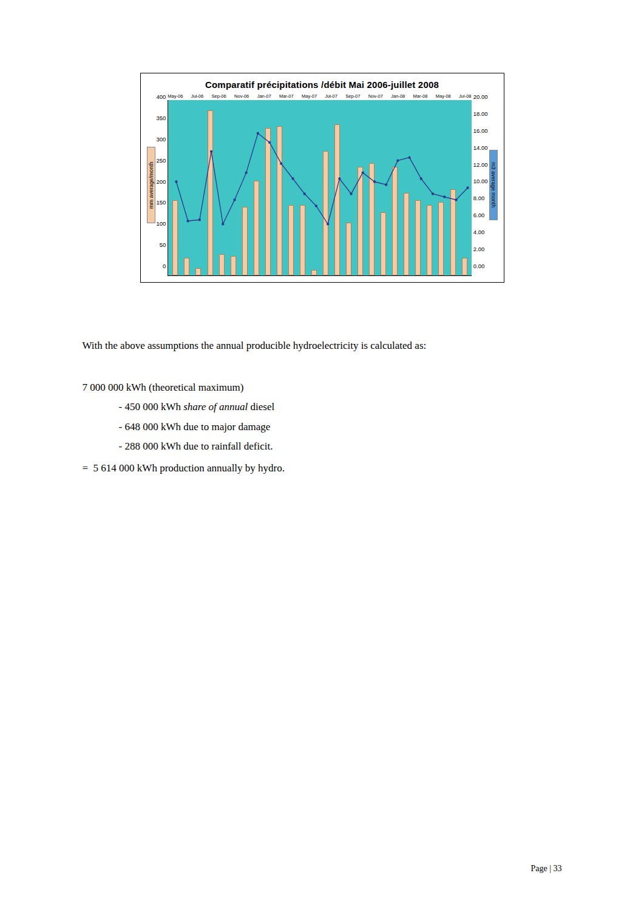Comparatif précipitations /débit Mai 2006-juillet 2008
mm average/month
400 350 300 250 200 150 100 50 0
May-06 Jul-06 Sep-06 Nov-06 Jan-07 Mar-07 May-07 Jul-07 Sep-07 Nov-07 Jan-08 Mar-08 May-08 Jul-08
20.00 18.00 16.00 14.00 12.00 10.00 8.00 6.00 4.00 2.00 0.00
m3 average month
With the above assumptions the annual producible hydroelectricity is calculated as:
7 000 000 kWh (theoretical maximum)
- 450 000 kWh share of annual diesel
- 648 000 kWh due to major damage
- 288 000 kWh due to rainfall deficit.
= 5 614 000 kWh production annually by hydro.
Page | 33